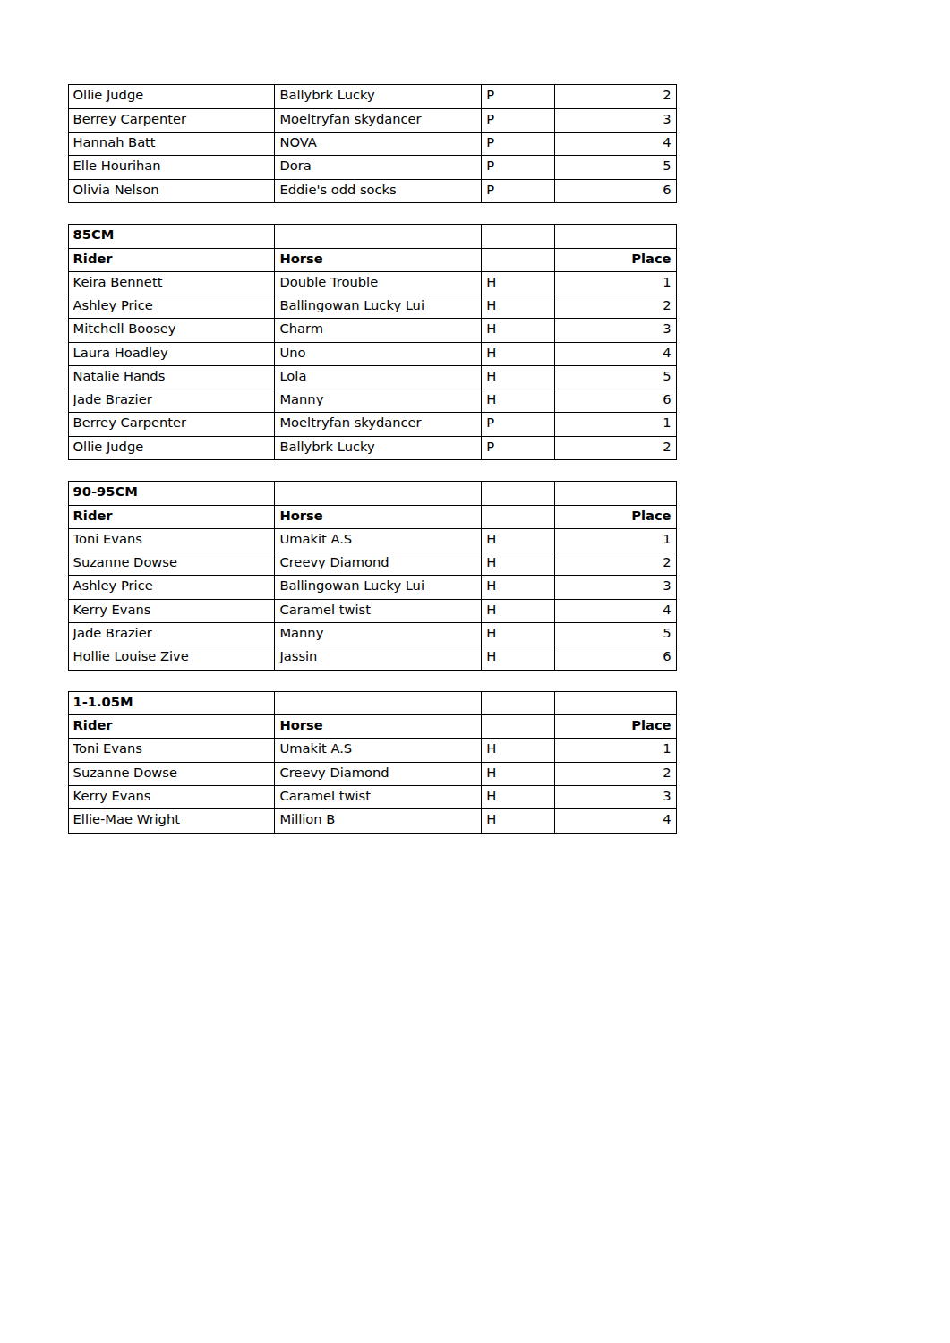| Ollie Judge | Ballybrk Lucky | P | 2 |
| Berrey Carpenter | Moeltryfan skydancer | P | 3 |
| Hannah Batt | NOVA | P | 4 |
| Elle Hourihan | Dora | P | 5 |
| Olivia Nelson | Eddie's odd socks | P | 6 |
| 85CM | | | |
| Rider | Horse | | Place |
| Keira Bennett | Double Trouble | H | 1 |
| Ashley Price | Ballingowan Lucky Lui | H | 2 |
| Mitchell Boosey | Charm | H | 3 |
| Laura Hoadley | Uno | H | 4 |
| Natalie Hands | Lola | H | 5 |
| Jade Brazier | Manny | H | 6 |
| Berrey Carpenter | Moeltryfan skydancer | P | 1 |
| Ollie Judge | Ballybrk Lucky | P | 2 |
| 90-95CM | | | |
| Rider | Horse | | Place |
| Toni Evans | Umakit A.S | H | 1 |
| Suzanne Dowse | Creevy Diamond | H | 2 |
| Ashley Price | Ballingowan Lucky Lui | H | 3 |
| Kerry Evans | Caramel twist | H | 4 |
| Jade Brazier | Manny | H | 5 |
| Hollie Louise Zive | Jassin | H | 6 |
| 1-1.05M | | | |
| Rider | Horse | | Place |
| Toni Evans | Umakit A.S | H | 1 |
| Suzanne Dowse | Creevy Diamond | H | 2 |
| Kerry Evans | Caramel twist | H | 3 |
| Ellie-Mae Wright | Million B | H | 4 |